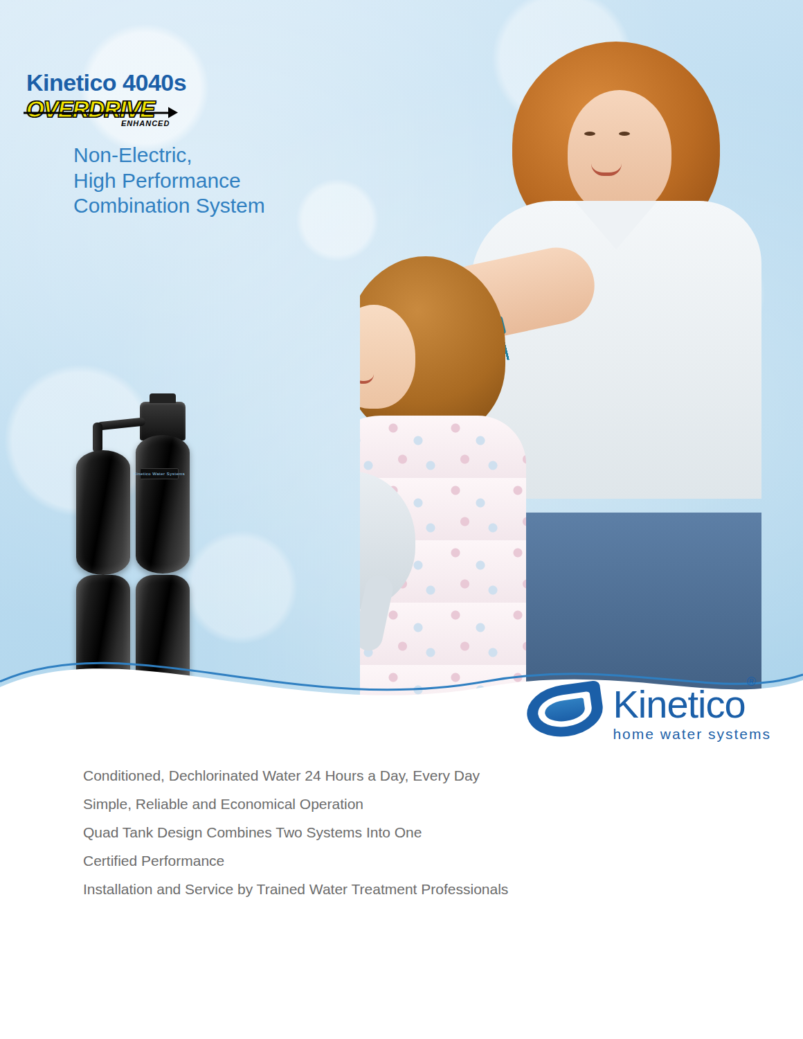Kinetico 4040s
OVERDRIVE ENHANCED
Non-Electric,
High Performance
Combination System
Kinetico Water Systems
Kinetico®
home water systems
Conditioned, Dechlorinated Water 24 Hours a Day, Every Day
Simple, Reliable and Economical Operation
Quad Tank Design Combines Two Systems Into One
Certified Performance
Installation and Service by Trained Water Treatment Professionals